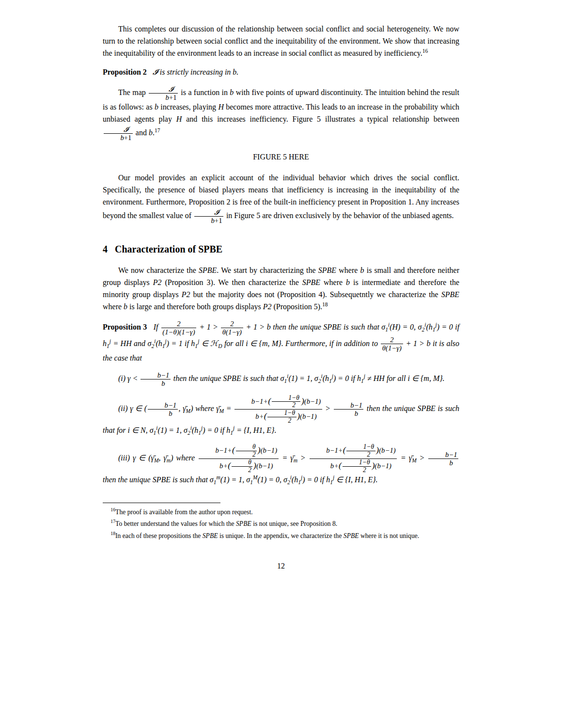This completes our discussion of the relationship between social conflict and social heterogeneity. We now turn to the relationship between social conflict and the inequitability of the environment. We show that increasing the inequitability of the environment leads to an increase in social conflict as measured by inefficiency.16
Proposition 2 𝓘 is strictly increasing in b.
The map 𝓘b+1 is a function in b with five points of upward discontinuity. The intuition behind the result is as follows: as b increases, playing H becomes more attractive. This leads to an increase in the probability which unbiased agents play H and this increases inefficiency. Figure 5 illustrates a typical relationship between 𝓘b+1 and b.17
FIGURE 5 HERE
Our model provides an explicit account of the individual behavior which drives the social conflict. Specifically, the presence of biased players means that inefficiency is increasing in the inequitability of the environment. Furthermore, Proposition 2 is free of the built-in inefficiency present in Proposition 1. Any increases beyond the smallest value of 𝓘b+1 in Figure 5 are driven exclusively by the behavior of the unbiased agents.
4 Characterization of SPBE
We now characterize the SPBE. We start by characterizing the SPBE where b is small and therefore neither group displays P2 (Proposition 3). We then characterize the SPBE where b is intermediate and therefore the minority group displays P2 but the majority does not (Proposition 4). Subsequetntly we characterize the SPBE where b is large and therefore both groups displays P2 (Proposition 5).18
Proposition 3 If 2(1−θ)(1−γ) + 1 > 2 θ(1−γ) + 1 > b then the unique SPBE is such that σ1i(H) = 0, σ2i(h1j) = 0 if h1j = HH and σ2i(h1j) = 1 if h1j ∈ ℋD for all i ∈ {m, M}. Furthermore, if in addition to 2 θ(1−γ) + 1 > b it is also the case that
(i) γ < b−1 b then the unique SPBE is such that σ1i(1) = 1, σ2i(h1j) = 0 if h1j ≠ HH for all i ∈ {m, M}.
(ii) γ ∈ (b−1 b, γ̄M) where γ̄M = b−1+(1−θ 2)(b−1) b+(1−θ 2)(b−1) > b−1 b then the unique SPBE is such that for i ∈ N, σ1i(1) = 1, σ2i(h1j) = 0 if h1j = {I, H1, E}.
(iii) γ ∈ (γ̄M, γ̄m) where b−1+(θ 2)(b−1) b+(θ 2)(b−1) = γ̄m > b−1+(1−θ 2)(b−1) b+(1−θ 2)(b−1) = γ̄M > b−1 b then the unique SPBE is such that σ1m(1) = 1, σ1M(1) = 0, σ2i(h1j) = 0 if h1j ∈ {I, H1, E}.
16The proof is available from the author upon request.
17To better understand the values for which the SPBE is not unique, see Proposition 8.
18In each of these propositions the SPBE is unique. In the appendix, we characterize the SPBE where it is not unique.
12